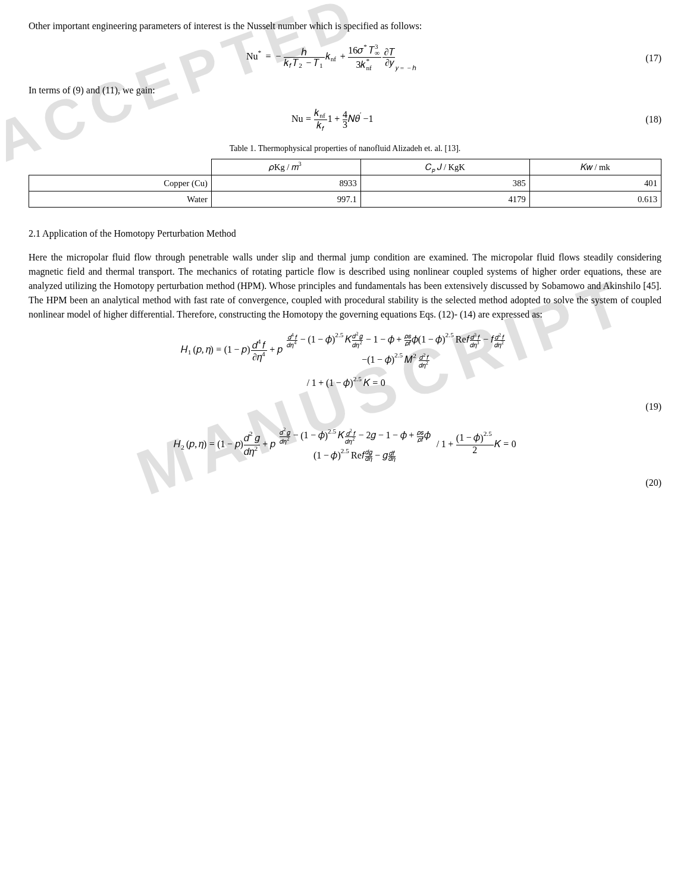ACCEPTED MANUSCRIPT
Other important engineering parameters of interest is the Nusselt number which is specified as follows:
Nu* = − h kf T2 − T1 knf + 16 σ* T∞3 3 knf* ∂T ∂y y=−h
(17)
In terms of (9) and (11), we gain:
Nu = knf kf 1 + 43 N θ′ −1
(18)
Table 1. Thermophysical properties of nanofluid Alizadeh et. al. [13].
| | ρ Kg / m 3 | C p J / KgK | K w / mk |
| --- | --- | --- | --- |
| Copper (Cu) | 8933 | 385 | 401 |
| Water | 997.1 | 4179 | 0.613 |
2.1 Application of the Homotopy Perturbation Method
Here the micropolar fluid flow through penetrable walls under slip and thermal jump condition are examined. The micropolar fluid flows steadily considering magnetic field and thermal transport. The mechanics of rotating particle flow is described using nonlinear coupled systems of higher order equations, these are analyzed utilizing the Homotopy perturbation method (HPM). Whose principles and fundamentals has been extensively discussed by Sobamowo and Akinshilo [45]. The HPM been an analytical method with fast rate of convergence, coupled with procedural stability is the selected method adopted to solve the system of coupled nonlinear model of higher differential. Therefore, constructing the Homotopy the governing equations Eqs. (12)- (14) are expressed as:
H1 (p,η) = (1−p) d4f ∂η4 + p d4f dη4 − (1−ϕ) 2.5 K d2g dη2 − 1−ϕ+ ρs ρf ϕ (1−ϕ) 2.5 Re f d3f dη3 − f d2f dη2 − (1−ϕ) 2.5 M2 d2f dη2
/ 1+ (1−ϕ) 2.5 K =0
(19)
H2 (p,η) = (1−p) d2g dη2 + p d2g dη2 − (1−ϕ) 2.5 K d2f dη2 −2g − 1−ϕ+ ρs ρf ϕ (1−ϕ) 2.5 Re f dg dη − g df dη / 1+ (1−ϕ) 2.5 2 K =0
(20)